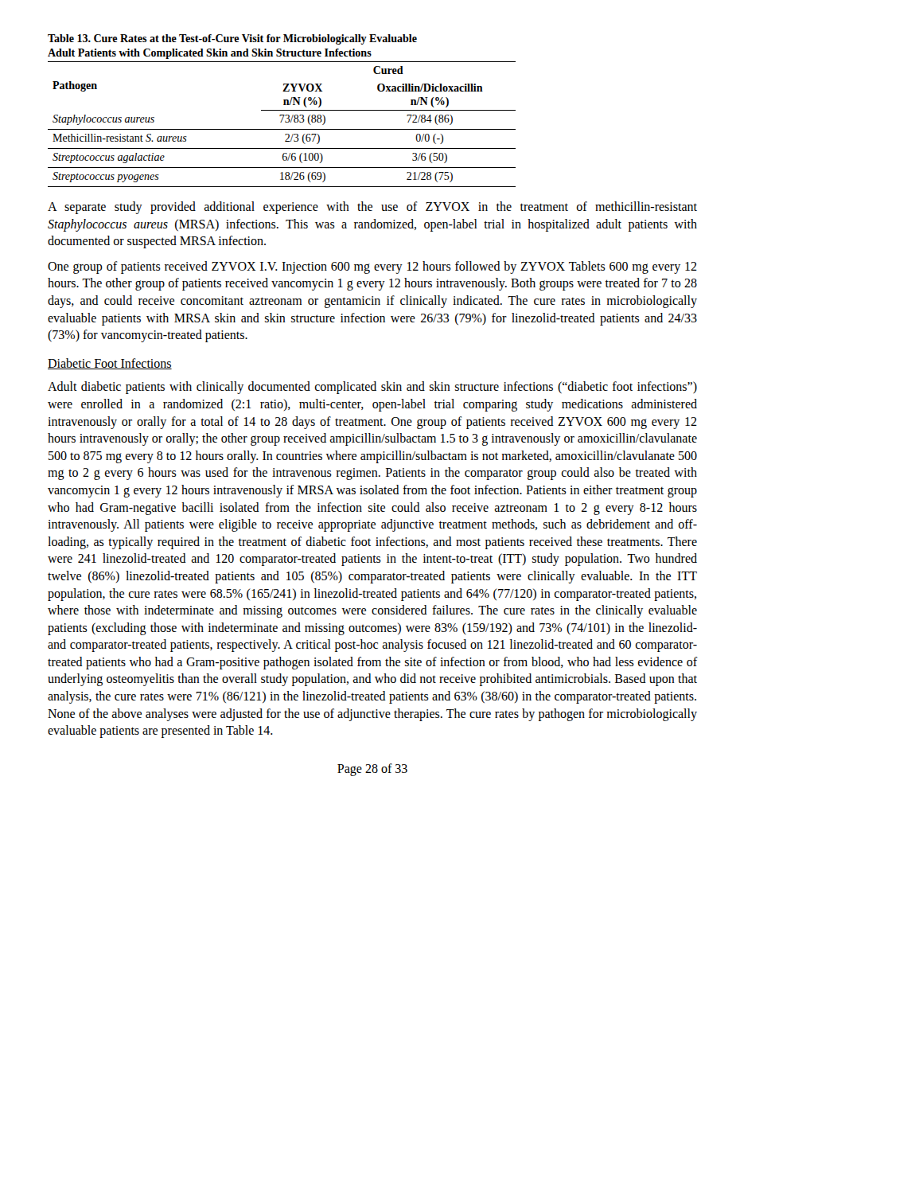Table 13. Cure Rates at the Test-of-Cure Visit for Microbiologically Evaluable
Adult Patients with Complicated Skin and Skin Structure Infections
| Pathogen | Cured |
| --- | --- |
| ZYVOX n/N (%) | Oxacillin/Dicloxacillin n/N (%) |
| Staphylococcus aureus | 73/83 (88) | 72/84 (86) |
| Methicillin-resistant S. aureus | 2/3 (67) | 0/0 (-) |
| Streptococcus agalactiae | 6/6 (100) | 3/6 (50) |
| Streptococcus pyogenes | 18/26 (69) | 21/28 (75) |
A separate study provided additional experience with the use of ZYVOX in the treatment of methicillin-resistant Staphylococcus aureus (MRSA) infections. This was a randomized, open-label trial in hospitalized adult patients with documented or suspected MRSA infection.
One group of patients received ZYVOX I.V. Injection 600 mg every 12 hours followed by ZYVOX Tablets 600 mg every 12 hours. The other group of patients received vancomycin 1 g every 12 hours intravenously. Both groups were treated for 7 to 28 days, and could receive concomitant aztreonam or gentamicin if clinically indicated. The cure rates in microbiologically evaluable patients with MRSA skin and skin structure infection were 26/33 (79%) for linezolid-treated patients and 24/33 (73%) for vancomycin-treated patients.
Diabetic Foot Infections
Adult diabetic patients with clinically documented complicated skin and skin structure infections (“diabetic foot infections”) were enrolled in a randomized (2:1 ratio), multi-center, open-label trial comparing study medications administered intravenously or orally for a total of 14 to 28 days of treatment. One group of patients received ZYVOX 600 mg every 12 hours intravenously or orally; the other group received ampicillin/sulbactam 1.5 to 3 g intravenously or amoxicillin/clavulanate 500 to 875 mg every 8 to 12 hours orally. In countries where ampicillin/sulbactam is not marketed, amoxicillin/clavulanate 500 mg to 2 g every 6 hours was used for the intravenous regimen. Patients in the comparator group could also be treated with vancomycin 1 g every 12 hours intravenously if MRSA was isolated from the foot infection. Patients in either treatment group who had Gram-negative bacilli isolated from the infection site could also receive aztreonam 1 to 2 g every 8-12 hours intravenously. All patients were eligible to receive appropriate adjunctive treatment methods, such as debridement and off-loading, as typically required in the treatment of diabetic foot infections, and most patients received these treatments. There were 241 linezolid-treated and 120 comparator-treated patients in the intent-to-treat (ITT) study population. Two hundred twelve (86%) linezolid-treated patients and 105 (85%) comparator-treated patients were clinically evaluable. In the ITT population, the cure rates were 68.5% (165/241) in linezolid-treated patients and 64% (77/120) in comparator-treated patients, where those with indeterminate and missing outcomes were considered failures. The cure rates in the clinically evaluable patients (excluding those with indeterminate and missing outcomes) were 83% (159/192) and 73% (74/101) in the linezolid- and comparator-treated patients, respectively. A critical post-hoc analysis focused on 121 linezolid-treated and 60 comparator-treated patients who had a Gram-positive pathogen isolated from the site of infection or from blood, who had less evidence of underlying osteomyelitis than the overall study population, and who did not receive prohibited antimicrobials. Based upon that analysis, the cure rates were 71% (86/121) in the linezolid-treated patients and 63% (38/60) in the comparator-treated patients. None of the above analyses were adjusted for the use of adjunctive therapies. The cure rates by pathogen for microbiologically evaluable patients are presented in Table 14.
Page 28 of 33